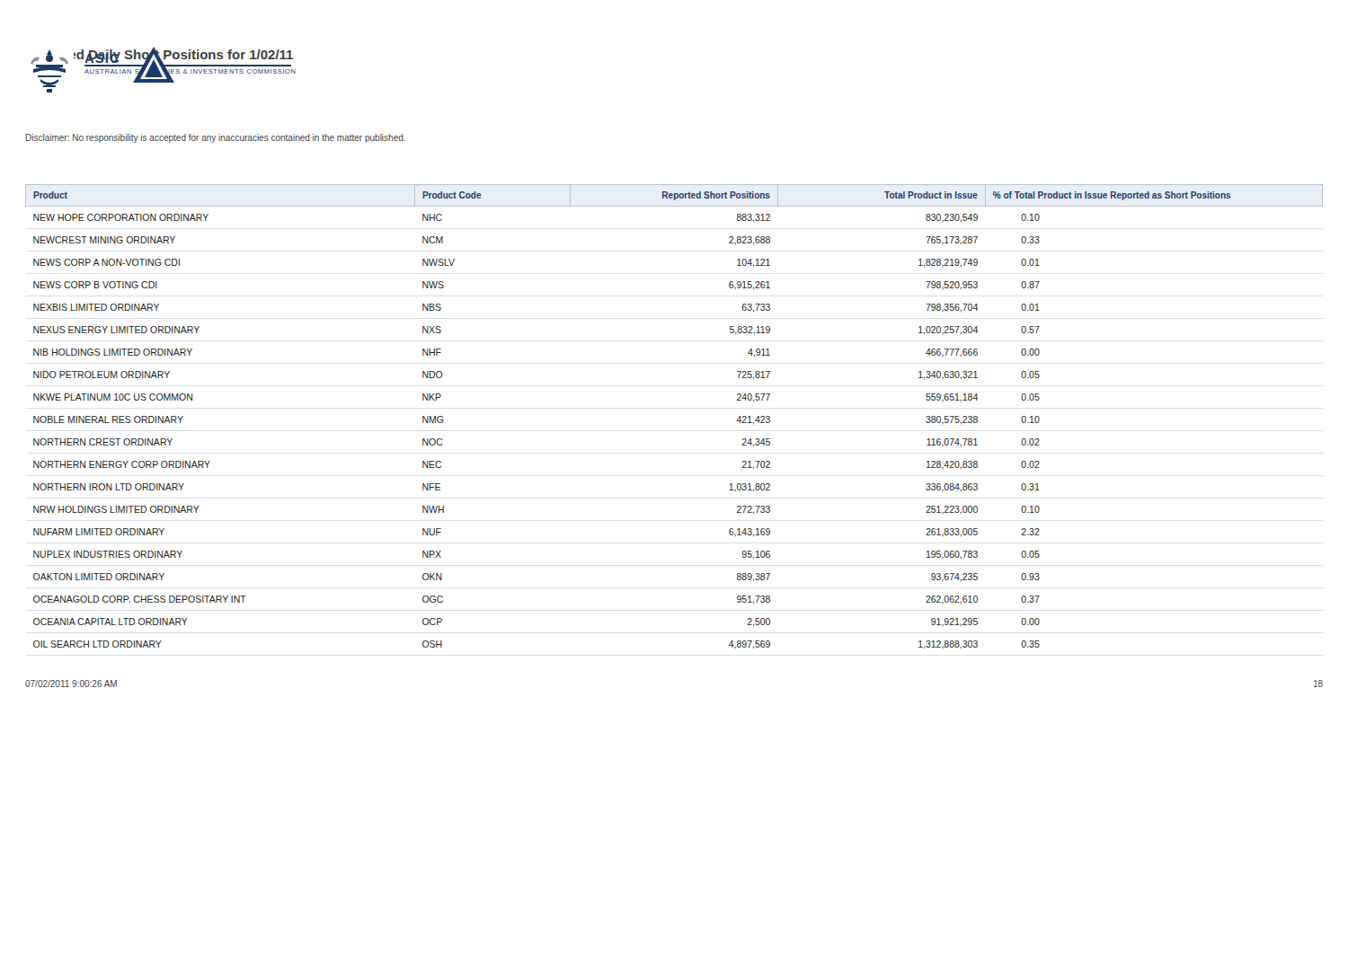ASIC
Australian Securities & Investments Commission
Reported Daily Short Positions for 1/02/11
Disclaimer: No responsibility is accepted for any inaccuracies contained in the matter published.
| Product | Product Code | Reported Short Positions | Total Product in Issue | % of Total Product in Issue Reported as Short Positions |
| --- | --- | --- | --- | --- |
| NEW HOPE CORPORATION ORDINARY | NHC | 883,312 | 830,230,549 | 0.10 |
| NEWCREST MINING ORDINARY | NCM | 2,823,688 | 765,173,287 | 0.33 |
| NEWS CORP A NON-VOTING CDI | NWSLV | 104,121 | 1,828,219,749 | 0.01 |
| NEWS CORP B VOTING CDI | NWS | 6,915,261 | 798,520,953 | 0.87 |
| NEXBIS LIMITED ORDINARY | NBS | 63,733 | 798,356,704 | 0.01 |
| NEXUS ENERGY LIMITED ORDINARY | NXS | 5,832,119 | 1,020,257,304 | 0.57 |
| NIB HOLDINGS LIMITED ORDINARY | NHF | 4,911 | 466,777,666 | 0.00 |
| NIDO PETROLEUM ORDINARY | NDO | 725,817 | 1,340,630,321 | 0.05 |
| NKWE PLATINUM 10C US COMMON | NKP | 240,577 | 559,651,184 | 0.05 |
| NOBLE MINERAL RES ORDINARY | NMG | 421,423 | 380,575,238 | 0.10 |
| NORTHERN CREST ORDINARY | NOC | 24,345 | 116,074,781 | 0.02 |
| NORTHERN ENERGY CORP ORDINARY | NEC | 21,702 | 128,420,838 | 0.02 |
| NORTHERN IRON LTD ORDINARY | NFE | 1,031,802 | 336,084,863 | 0.31 |
| NRW HOLDINGS LIMITED ORDINARY | NWH | 272,733 | 251,223,000 | 0.10 |
| NUFARM LIMITED ORDINARY | NUF | 6,143,169 | 261,833,005 | 2.32 |
| NUPLEX INDUSTRIES ORDINARY | NPX | 95,106 | 195,060,783 | 0.05 |
| OAKTON LIMITED ORDINARY | OKN | 889,387 | 93,674,235 | 0.93 |
| OCEANAGOLD CORP. CHESS DEPOSITARY INT | OGC | 951,738 | 262,062,610 | 0.37 |
| OCEANIA CAPITAL LTD ORDINARY | OCP | 2,500 | 91,921,295 | 0.00 |
| OIL SEARCH LTD ORDINARY | OSH | 4,897,569 | 1,312,888,303 | 0.35 |
07/02/2011 9:00:26 AM 18